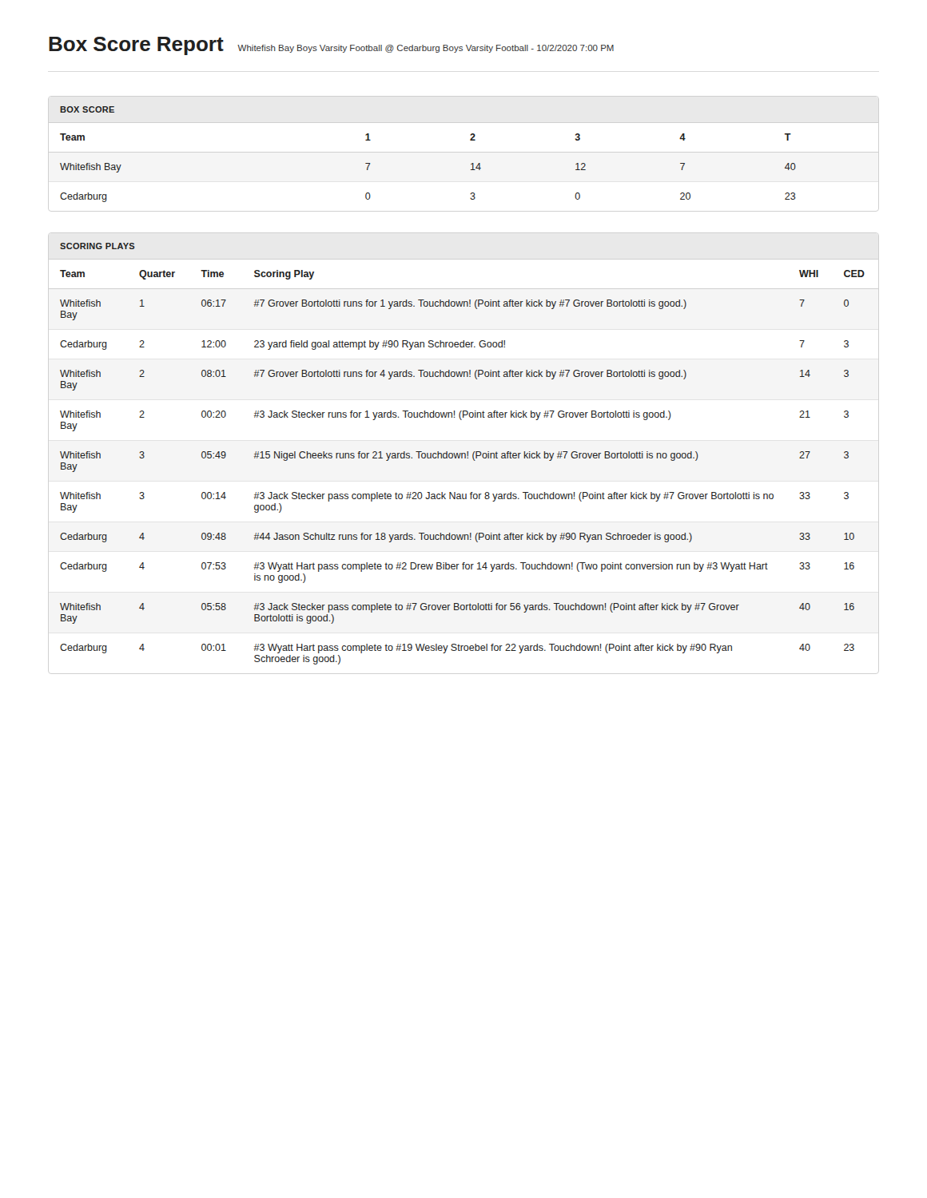Box Score Report
Whitefish Bay Boys Varsity Football @ Cedarburg Boys Varsity Football - 10/2/2020 7:00 PM
BOX SCORE
| Team | 1 | 2 | 3 | 4 | T |
| --- | --- | --- | --- | --- | --- |
| Whitefish Bay | 7 | 14 | 12 | 7 | 40 |
| Cedarburg | 0 | 3 | 0 | 20 | 23 |
SCORING PLAYS
| Team | Quarter | Time | Scoring Play | WHI | CED |
| --- | --- | --- | --- | --- | --- |
| Whitefish Bay | 1 | 06:17 | #7 Grover Bortolotti runs for 1 yards. Touchdown! (Point after kick by #7 Grover Bortolotti is good.) | 7 | 0 |
| Cedarburg | 2 | 12:00 | 23 yard field goal attempt by #90 Ryan Schroeder. Good! | 7 | 3 |
| Whitefish Bay | 2 | 08:01 | #7 Grover Bortolotti runs for 4 yards. Touchdown! (Point after kick by #7 Grover Bortolotti is good.) | 14 | 3 |
| Whitefish Bay | 2 | 00:20 | #3 Jack Stecker runs for 1 yards. Touchdown! (Point after kick by #7 Grover Bortolotti is good.) | 21 | 3 |
| Whitefish Bay | 3 | 05:49 | #15 Nigel Cheeks runs for 21 yards. Touchdown! (Point after kick by #7 Grover Bortolotti is no good.) | 27 | 3 |
| Whitefish Bay | 3 | 00:14 | #3 Jack Stecker pass complete to #20 Jack Nau for 8 yards. Touchdown! (Point after kick by #7 Grover Bortolotti is no good.) | 33 | 3 |
| Cedarburg | 4 | 09:48 | #44 Jason Schultz runs for 18 yards. Touchdown! (Point after kick by #90 Ryan Schroeder is good.) | 33 | 10 |
| Cedarburg | 4 | 07:53 | #3 Wyatt Hart pass complete to #2 Drew Biber for 14 yards. Touchdown! (Two point conversion run by #3 Wyatt Hart is no good.) | 33 | 16 |
| Whitefish Bay | 4 | 05:58 | #3 Jack Stecker pass complete to #7 Grover Bortolotti for 56 yards. Touchdown! (Point after kick by #7 Grover Bortolotti is good.) | 40 | 16 |
| Cedarburg | 4 | 00:01 | #3 Wyatt Hart pass complete to #19 Wesley Stroebel for 22 yards. Touchdown! (Point after kick by #90 Ryan Schroeder is good.) | 40 | 23 |